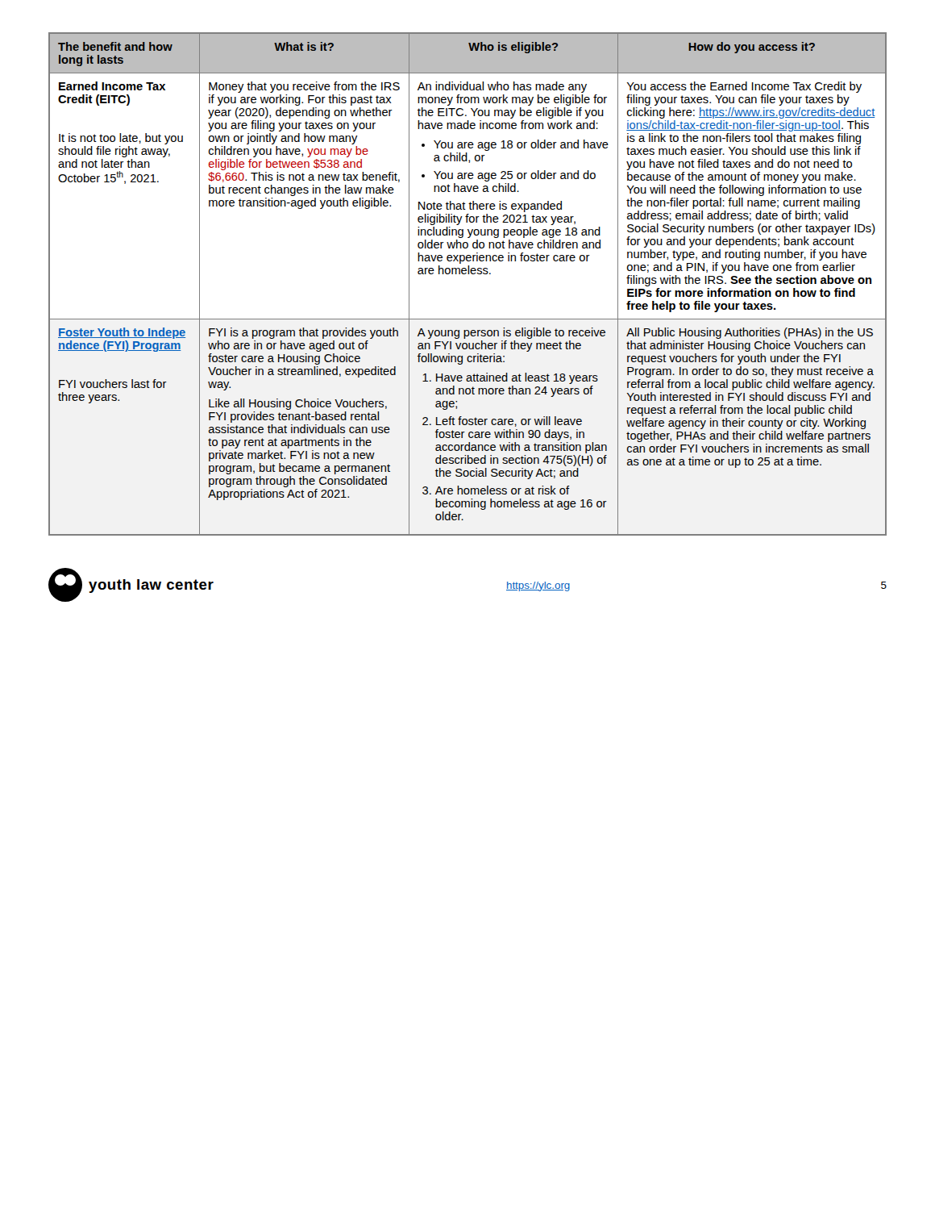| The benefit and how long it lasts | What is it? | Who is eligible? | How do you access it? |
| --- | --- | --- | --- |
| Earned Income Tax Credit (EITC) It is not too late, but you should file right away, and not later than October 15 th , 2021. | Money that you receive from the IRS if you are working. For this past tax year (2020), depending on whether you are filing your taxes on your own or jointly and how many children you have, you may be eligible for between $538 and $6,660 . This is not a new tax benefit, but recent changes in the law make more transition-aged youth eligible. | An individual who has made any money from work may be eligible for the EITC. You may be eligible if you have made income from work and: You are age 18 or older and have a child, or You are age 25 or older and do not have a child. Note that there is expanded eligibility for the 2021 tax year, including young people age 18 and older who do not have children and have experience in foster care or are homeless. | You access the Earned Income Tax Credit by filing your taxes. You can file your taxes by clicking here: https://www.irs.gov/credits-deductions/child-tax-credit-non-filer-sign-up-tool . This is a link to the non-filers tool that makes filing taxes much easier. You should use this link if you have not filed taxes and do not need to because of the amount of money you make. You will need the following information to use the non-filer portal: full name; current mailing address; email address; date of birth; valid Social Security numbers (or other taxpayer IDs) for you and your dependents; bank account number, type, and routing number, if you have one; and a PIN, if you have one from earlier filings with the IRS. See the section above on EIPs for more information on how to find free help to file your taxes. |
| Foster Youth to Independence (FYI) Program FYI vouchers last for three years. | FYI is a program that provides youth who are in or have aged out of foster care a Housing Choice Voucher in a streamlined, expedited way. Like all Housing Choice Vouchers, FYI provides tenant-based rental assistance that individuals can use to pay rent at apartments in the private market. FYI is not a new program, but became a permanent program through the Consolidated Appropriations Act of 2021. | A young person is eligible to receive an FYI voucher if they meet the following criteria: Have attained at least 18 years and not more than 24 years of age; Left foster care, or will leave foster care within 90 days, in accordance with a transition plan described in section 475(5)(H) of the Social Security Act; and Are homeless or at risk of becoming homeless at age 16 or older. | All Public Housing Authorities (PHAs) in the US that administer Housing Choice Vouchers can request vouchers for youth under the FYI Program. In order to do so, they must receive a referral from a local public child welfare agency. Youth interested in FYI should discuss FYI and request a referral from the local public child welfare agency in their county or city. Working together, PHAs and their child welfare partners can order FYI vouchers in increments as small as one at a time or up to 25 at a time. |
youth law center
https://ylc.org
5